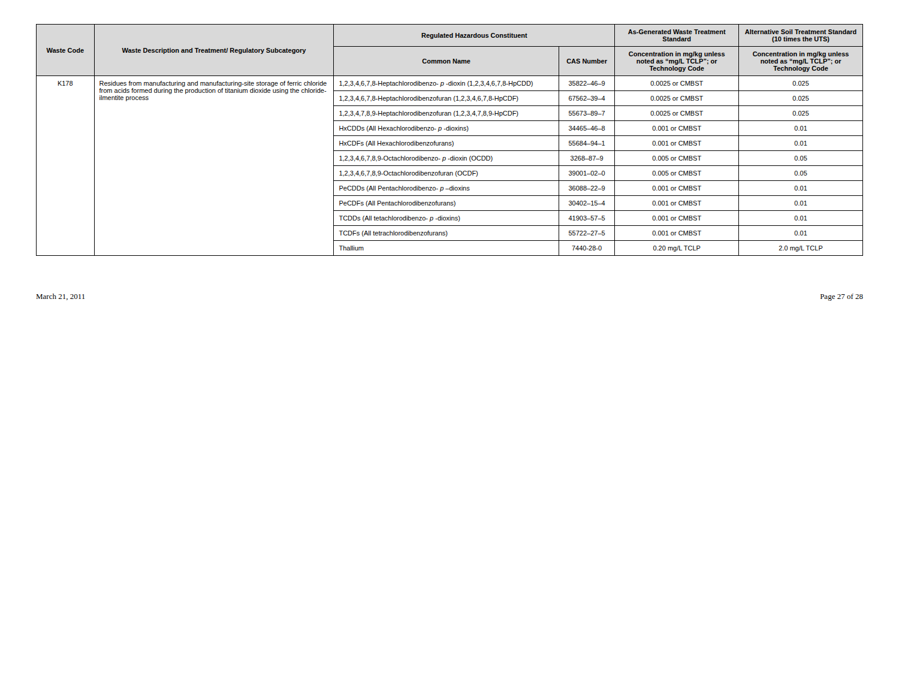| Waste Code | Waste Description and Treatment/ Regulatory Subcategory | Regulated Hazardous Constituent | As-Generated Waste Treatment Standard | Alternative Soil Treatment Standard (10 times the UTS) |
| --- | --- | --- | --- | --- |
| Common Name | CAS Number | Concentration in mg/kg unless noted as “mg/L TCLP”; or Technology Code | Concentration in mg/kg unless noted as “mg/L TCLP”; or Technology Code |
| K178 | Residues from manufacturing and manufacturing-site storage of ferric chloride from acids formed during the production of titanium dioxide using the chloride-ilmentite process | 1,2,3,4,6,7,8-Heptachlorodibenzo- p -dioxin (1,2,3,4,6,7,8-HpCDD) | 35822–46–9 | 0.0025 or CMBST | 0.025 |
| 1,2,3,4,6,7,8-Heptachlorodibenzofuran (1,2,3,4,6,7,8-HpCDF) | 67562–39–4 | 0.0025 or CMBST | 0.025 |
| 1,2,3,4,7,8,9-Heptachlorodibenzofuran (1,2,3,4,7,8,9-HpCDF) | 55673–89–7 | 0.0025 or CMBST | 0.025 |
| HxCDDs (All Hexachlorodibenzo- p -dioxins) | 34465–46–8 | 0.001 or CMBST | 0.01 |
| HxCDFs (All Hexachlorodibenzofurans) | 55684–94–1 | 0.001 or CMBST | 0.01 |
| 1,2,3,4,6,7,8,9-Octachlorodibenzo- p -dioxin (OCDD) | 3268–87–9 | 0.005 or CMBST | 0.05 |
| 1,2,3,4,6,7,8,9-Octachlorodibenzofuran (OCDF) | 39001–02–0 | 0.005 or CMBST | 0.05 |
| PeCDDs (All Pentachlorodibenzo- p –dioxins | 36088–22–9 | 0.001 or CMBST | 0.01 |
| PeCDFs (All Pentachlorodibenzofurans) | 30402–15–4 | 0.001 or CMBST | 0.01 |
| TCDDs (All tetachlorodibenzo- p -dioxins) | 41903–57–5 | 0.001 or CMBST | 0.01 |
| TCDFs (All tetrachlorodibenzofurans) | 55722–27–5 | 0.001 or CMBST | 0.01 |
| Thallium | 7440-28-0 | 0.20 mg/L TCLP | 2.0 mg/L TCLP |
March 21, 2011 Page 27 of 28